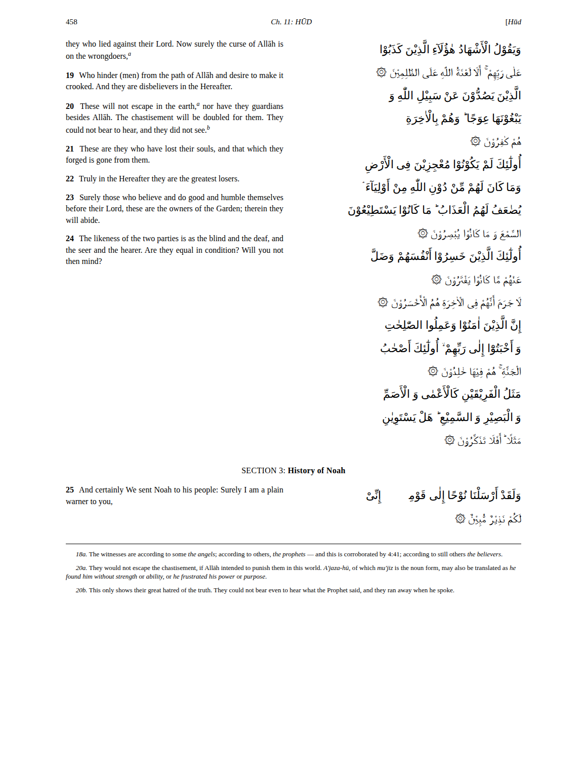458 Ch. 11: HŪD [Hūd
they who lied against their Lord. Now surely the curse of Allāh is on the wrongdoers,a
19 Who hinder (men) from the path of Allāh and desire to make it crooked. And they are disbelievers in the Hereafter.
20 These will not escape in the earth,a nor have they guardians besides Allāh. The chastisement will be doubled for them. They could not bear to hear, and they did not see.b
21 These are they who have lost their souls, and that which they forged is gone from them.
22 Truly in the Hereafter they are the greatest losers.
23 Surely those who believe and do good and humble themselves before their Lord, these are the owners of the Garden; therein they will abide.
24 The likeness of the two parties is as the blind and the deaf, and the seer and the hearer. Are they equal in condition? Will you not then mind?
وَيَقُوْلُ الْأَشْهَادُ هٰؤُلَآءِ الَّذِيْنَ كَذَبُوْا عَلٰى رَبِّهِمْ ۚ أَلَا لَعْنَةُ اللّٰهِ عَلَى الظّٰلِمِيْنَ ۞ الَّذِيْنَ يَصُدُّوْنَ عَنْ سَبِيْلِ اللّٰهِ وَ يَبْغُوْنَهَا عِوَجًا ؕ وَهُمْ بِالْاٰخِرَةِ هُمْ كٰفِرُوْنَ ۞ أُولٰٓئِكَ لَمْ يَكُوْنُوْا مُعْجِزِيْنَ فِى الْأَرْضِ وَمَا كَانَ لَهُمْ مِّنْ دُوْنِ اللّٰهِ مِنْ أَوْلِيَآءَ ۘ يُضٰعَفُ لَهُمُ الْعَذَابُ ؕ مَا كَانُوْا يَسْتَطِيْعُوْنَ السَّمْعَ وَ مَا كَانُوْا يُبْصِرُوْنَ ۞ أُولٰٓئِكَ الَّذِيْنَ خَسِرُوْا أَنْفُسَهُمْ وَضَلَّ عَنْهُمْ مَّا كَانُوْا يَفْتَرُوْنَ ۞ لَا جَرَمَ أَنَّهُمْ فِى الْاٰخِرَةِ هُمُ الْأَخْسَرُوْنَ ۞ إِنَّ الَّذِيْنَ اٰمَنُوْا وَعَمِلُوا الصّٰلِحٰتِ وَ أَخْبَتُوْٓا إِلٰى رَبِّهِمْ ۙ أُولٰٓئِكَ أَصْحٰبُ الْجَنَّةِ ۚ هُمْ فِيْهَا خٰلِدُوْنَ ۞ مَثَلُ الْفَرِيْقَيْنِ كَالْأَعْمٰى وَ الْأَصَمِّ وَ الْبَصِيْرِ وَ السَّمِيْعِ ؕ هَلْ يَسْتَوِيٰنِ مَثَلًا ؕ أَفَلَا تَذَكَّرُوْنَ ۞
SECTION 3: History of Noah
25 And certainly We sent Noah to his people: Surely I am a plain warner to you,
وَلَقَدْ أَرْسَلْنَا نُوْحًا إِلٰى قَوْمِهٖٓ إِنِّىْ لَكُمْ نَذِيْرٌ مُّبِيْنٌ ۞
18a. The witnesses are according to some the angels; according to others, the prophets — and this is corroborated by 4:41; according to still others the believers.
20a. They would not escape the chastisement, if Allāh intended to punish them in this world. A'jaza-hū, of which mu'jiz is the noun form, may also be translated as he found him without strength or ability, or he frustrated his power or purpose.
20b. This only shows their great hatred of the truth. They could not bear even to hear what the Prophet said, and they ran away when he spoke.